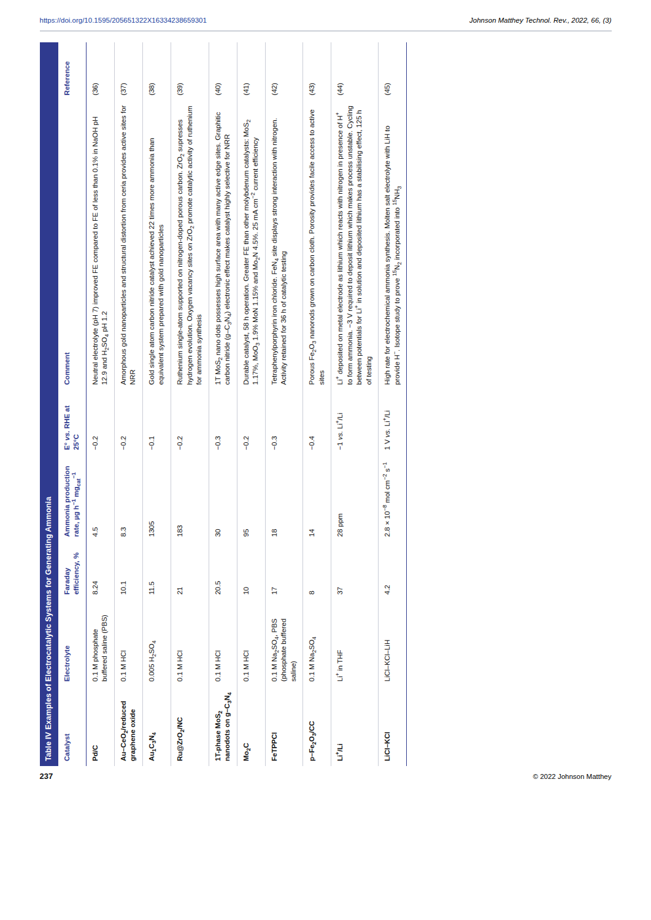https://doi.org/10.1595/205651322X16334238659301
Johnson Matthey Technol. Rev., 2022, 66, (3)
Table IV Examples of Electrocatalytic Systems for Generating Ammonia
| Catalyst | Electrolyte | Faraday efficiency, % | Ammonia production rate, µg h −1 mg cat −1 | E° vs. RHE at 25°C | Comment | Reference |
| --- | --- | --- | --- | --- | --- | --- |
| Pd/C | 0.1 M phosphate buffered saline (PBS) | 8.24 | 4.5 | −0.2 | Neutral electrolyte (pH 7) improved FE compared to FE of less than 0.1% in NaOH pH 12.9 and H 2 SO 4 pH 1.2 | (36) |
| Au–CeO 2 /reduced graphene oxide | 0.1 M HCl | 10.1 | 8.3 | −0.2 | Amorphous gold nanoparticles and structural distortion from ceria provides active sites for NRR | (37) |
| Au 1 C 3 N 4 | 0.005 H 2 SO 4 | 11.5 | 1305 | −0.1 | Gold single atom carbon nitride catalyst achieved 22 times more ammonia than equivalent system prepared with gold nanoparticles | (38) |
| Ru@ZrO 2 /NC | 0.1 M HCl | 21 | 183 | −0.2 | Ruthenium single-atom supported on nitrogen-doped porous carbon. ZrO 2 supresses hydrogen evolution. Oxygen vacancy sites on ZrO 2 promote catalytic activity of ruthenium for ammonia synthesis | (39) |
| 1T-phase MoS 2 nanodots on g–C 3 N 4 | 0.1 M HCl | 20.5 | 30 | −0.3 | 1T MoS 2 nano dots possesses high surface area with many active edge sites. Graphitic carbon nitride (g–C 3 N 4 ) electronic effect makes catalyst highly selective for NRR | (40) |
| Mo 2 C | 0.1 M HCl | 10 | 95 | −0.2 | Durable catalyst, 58 h operation. Greater FE than other molybdenum catalysts: MoS 2 1.17%, MoO 3 1.9% MoN 1.15% and Mo 2 N 4.5%. 25 mA cm −2 current efficiency | (41) |
| FeTPPCl | 0.1 M Na 2 SO 4 , PBS (phosphate buffered saline) | 17 | 18 | −0.3 | Tetraphenylporphyrin iron chloride. FeN 4 site displays strong interaction with nitrogen. Activity retained for 36 h of catalytic testing | (42) |
| p–Fe 2 O 3 /CC | 0.1 M Na 2 SO 4 | 8 | 14 | −0.4 | Porous Fe 2 O 3 nanorods grown on carbon cloth. Porosity provides facile access to active sites | (43) |
| Li + /Li | Li + in THF | 37 | 28 ppm | −1 vs. Li + /Li | Li + deposited on metal electrode as lithium which reacts with nitrogen in presence of H + to form ammonia. −3 V required to deposit lithium which makes process unstable. Cycling between potentials for Li + in solution and deposited lithium has a stabilising effect, 125 h of testing | (44) |
| LiCl–KCl | LiCl–KCl–LiH | 4.2 | 2.8 × 10 −8 mol cm −2 s −1 | 1 V vs. Li + /Li | High rate for electrochemical ammonia synthesis. Molten salt electrolyte with LiH to provide H − . Isotope study to prove 15 N 2 incorporated into 15 NH 3 | (45) |
237
© 2022 Johnson Matthey